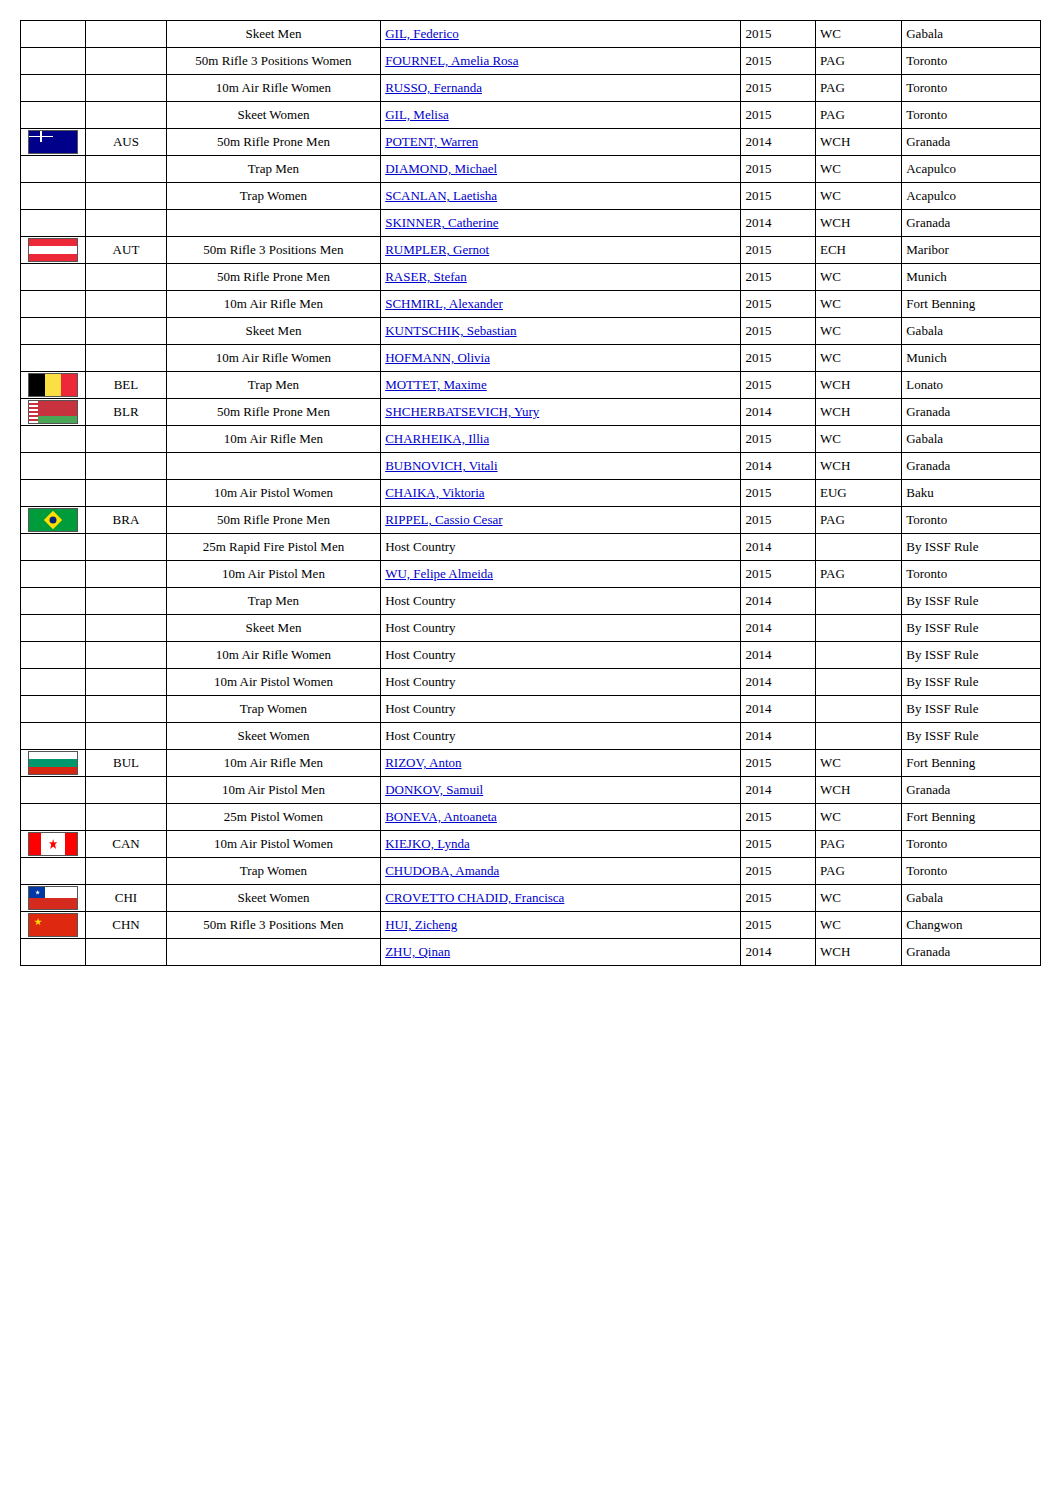| | | Skeet Men | GIL, Federico | 2015 | WC | Gabala |
| | | 50m Rifle 3 Positions Women | FOURNEL, Amelia Rosa | 2015 | PAG | Toronto |
| | | 10m Air Rifle Women | RUSSO, Fernanda | 2015 | PAG | Toronto |
| | | Skeet Women | GIL, Melisa | 2015 | PAG | Toronto |
| | AUS | 50m Rifle Prone Men | POTENT, Warren | 2014 | WCH | Granada |
| | | Trap Men | DIAMOND, Michael | 2015 | WC | Acapulco |
| | | Trap Women | SCANLAN, Laetisha | 2015 | WC | Acapulco |
| | | | SKINNER, Catherine | 2014 | WCH | Granada |
| | AUT | 50m Rifle 3 Positions Men | RUMPLER, Gernot | 2015 | ECH | Maribor |
| | | 50m Rifle Prone Men | RASER, Stefan | 2015 | WC | Munich |
| | | 10m Air Rifle Men | SCHMIRL, Alexander | 2015 | WC | Fort Benning |
| | | Skeet Men | KUNTSCHIK, Sebastian | 2015 | WC | Gabala |
| | | 10m Air Rifle Women | HOFMANN, Olivia | 2015 | WC | Munich |
| | BEL | Trap Men | MOTTET, Maxime | 2015 | WCH | Lonato |
| | BLR | 50m Rifle Prone Men | SHCHERBATSEVICH, Yury | 2014 | WCH | Granada |
| | | 10m Air Rifle Men | CHARHEIKA, Illia | 2015 | WC | Gabala |
| | | | BUBNOVICH, Vitali | 2014 | WCH | Granada |
| | | 10m Air Pistol Women | CHAIKA, Viktoria | 2015 | EUG | Baku |
| | BRA | 50m Rifle Prone Men | RIPPEL, Cassio Cesar | 2015 | PAG | Toronto |
| | | 25m Rapid Fire Pistol Men | Host Country | 2014 | | By ISSF Rule |
| | | 10m Air Pistol Men | WU, Felipe Almeida | 2015 | PAG | Toronto |
| | | Trap Men | Host Country | 2014 | | By ISSF Rule |
| | | Skeet Men | Host Country | 2014 | | By ISSF Rule |
| | | 10m Air Rifle Women | Host Country | 2014 | | By ISSF Rule |
| | | 10m Air Pistol Women | Host Country | 2014 | | By ISSF Rule |
| | | Trap Women | Host Country | 2014 | | By ISSF Rule |
| | | Skeet Women | Host Country | 2014 | | By ISSF Rule |
| | BUL | 10m Air Rifle Men | RIZOV, Anton | 2015 | WC | Fort Benning |
| | | 10m Air Pistol Men | DONKOV, Samuil | 2014 | WCH | Granada |
| | | 25m Pistol Women | BONEVA, Antoaneta | 2015 | WC | Fort Benning |
| | CAN | 10m Air Pistol Women | KIEJKO, Lynda | 2015 | PAG | Toronto |
| | | Trap Women | CHUDOBA, Amanda | 2015 | PAG | Toronto |
| | CHI | Skeet Women | CROVETTO CHADID, Francisca | 2015 | WC | Gabala |
| | CHN | 50m Rifle 3 Positions Men | HUI, Zicheng | 2015 | WC | Changwon |
| | | | ZHU, Qinan | 2014 | WCH | Granada |